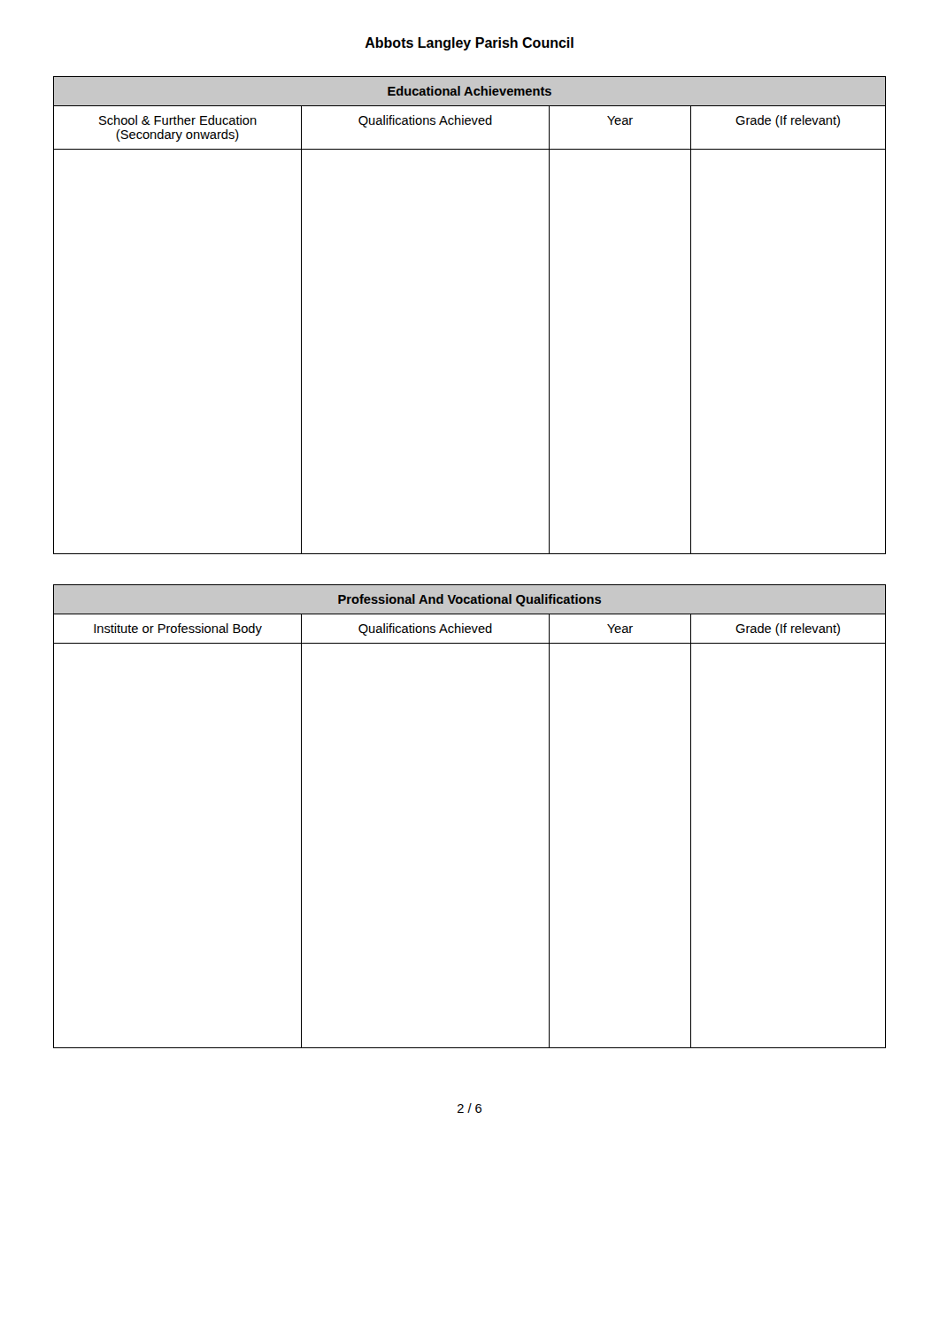Abbots Langley Parish Council
Educational Achievements
| School & Further Education (Secondary onwards) | Qualifications Achieved | Year | Grade (If relevant) |
| --- | --- | --- | --- |
Professional And Vocational Qualifications
| Institute or Professional Body | Qualifications Achieved | Year | Grade (If relevant) |
| --- | --- | --- | --- |
2 / 6